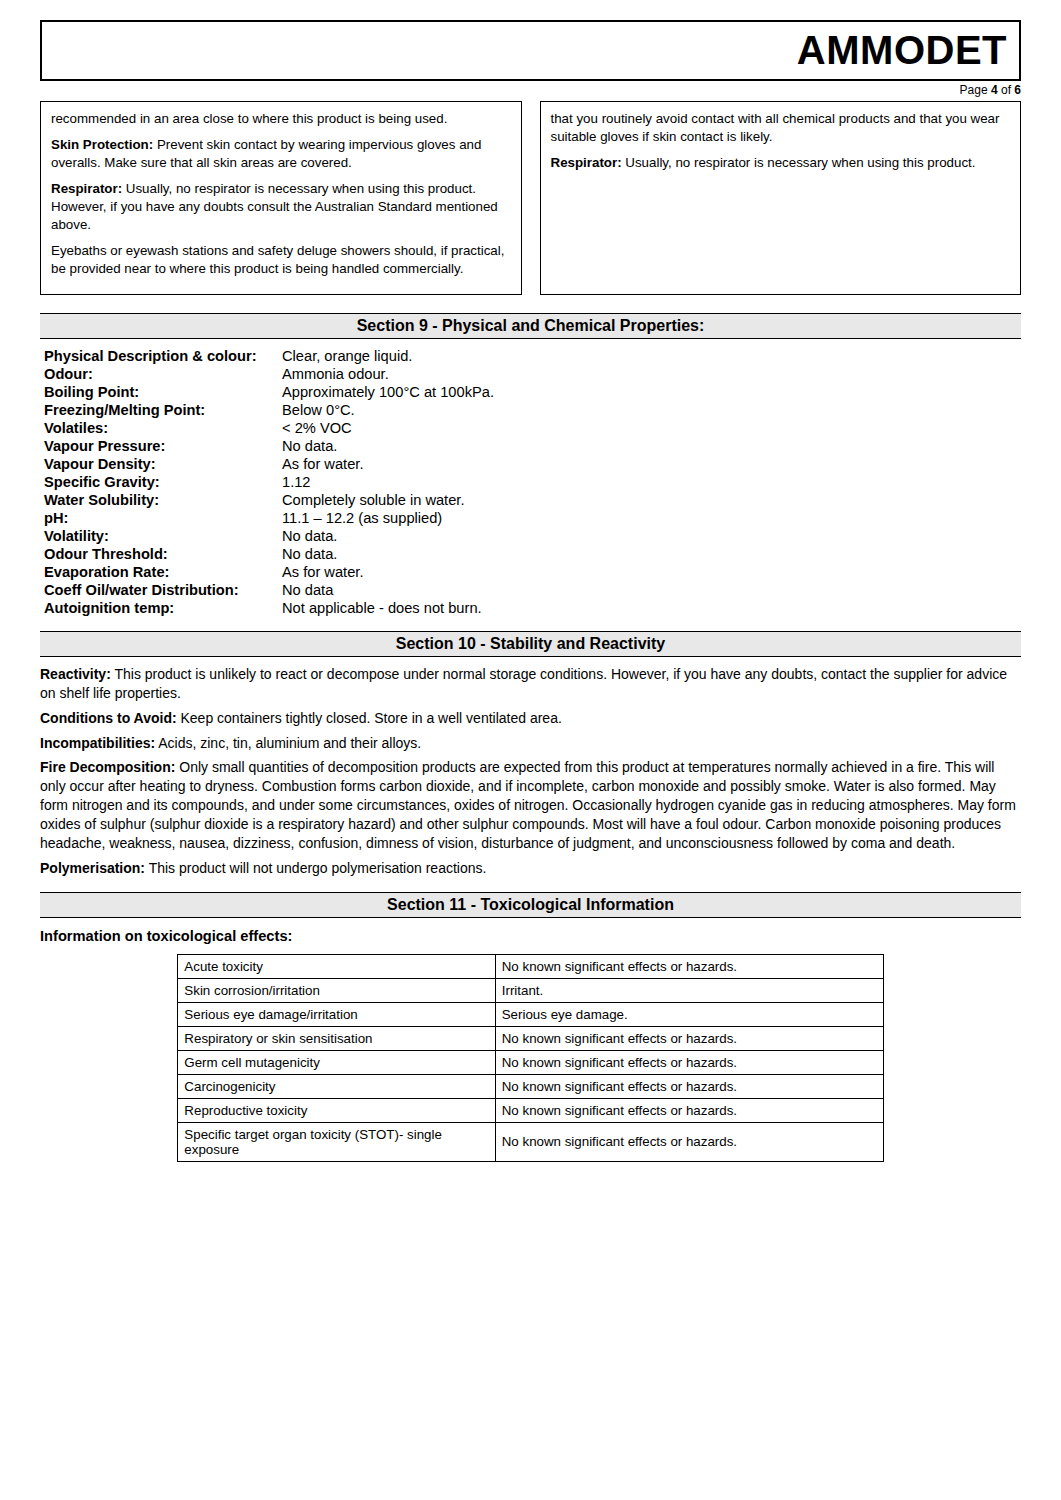AMMODET
Page 4 of 6
recommended in an area close to where this product is being used.
Skin Protection: Prevent skin contact by wearing impervious gloves and overalls. Make sure that all skin areas are covered.
Respirator: Usually, no respirator is necessary when using this product. However, if you have any doubts consult the Australian Standard mentioned above.
Eyebaths or eyewash stations and safety deluge showers should, if practical, be provided near to where this product is being handled commercially.
that you routinely avoid contact with all chemical products and that you wear suitable gloves if skin contact is likely.
Respirator: Usually, no respirator is necessary when using this product.
Section 9 - Physical and Chemical Properties:
| Physical Description & colour: | Clear, orange liquid. |
| Odour: | Ammonia odour. |
| Boiling Point: | Approximately 100°C at 100kPa. |
| Freezing/Melting Point: | Below 0°C. |
| Volatiles: | < 2% VOC |
| Vapour Pressure: | No data. |
| Vapour Density: | As for water. |
| Specific Gravity: | 1.12 |
| Water Solubility: | Completely soluble in water. |
| pH: | 11.1 – 12.2 (as supplied) |
| Volatility: | No data. |
| Odour Threshold: | No data. |
| Evaporation Rate: | As for water. |
| Coeff Oil/water Distribution: | No data |
| Autoignition temp: | Not applicable - does not burn. |
Section 10 - Stability and Reactivity
Reactivity: This product is unlikely to react or decompose under normal storage conditions. However, if you have any doubts, contact the supplier for advice on shelf life properties.
Conditions to Avoid: Keep containers tightly closed. Store in a well ventilated area.
Incompatibilities: Acids, zinc, tin, aluminium and their alloys.
Fire Decomposition: Only small quantities of decomposition products are expected from this product at temperatures normally achieved in a fire. This will only occur after heating to dryness. Combustion forms carbon dioxide, and if incomplete, carbon monoxide and possibly smoke. Water is also formed. May form nitrogen and its compounds, and under some circumstances, oxides of nitrogen. Occasionally hydrogen cyanide gas in reducing atmospheres. May form oxides of sulphur (sulphur dioxide is a respiratory hazard) and other sulphur compounds. Most will have a foul odour. Carbon monoxide poisoning produces headache, weakness, nausea, dizziness, confusion, dimness of vision, disturbance of judgment, and unconsciousness followed by coma and death.
Polymerisation: This product will not undergo polymerisation reactions.
Section 11 - Toxicological Information
Information on toxicological effects:
| Acute toxicity | No known significant effects or hazards. |
| Skin corrosion/irritation | Irritant. |
| Serious eye damage/irritation | Serious eye damage. |
| Respiratory or skin sensitisation | No known significant effects or hazards. |
| Germ cell mutagenicity | No known significant effects or hazards. |
| Carcinogenicity | No known significant effects or hazards. |
| Reproductive toxicity | No known significant effects or hazards. |
| Specific target organ toxicity (STOT)- single exposure | No known significant effects or hazards. |